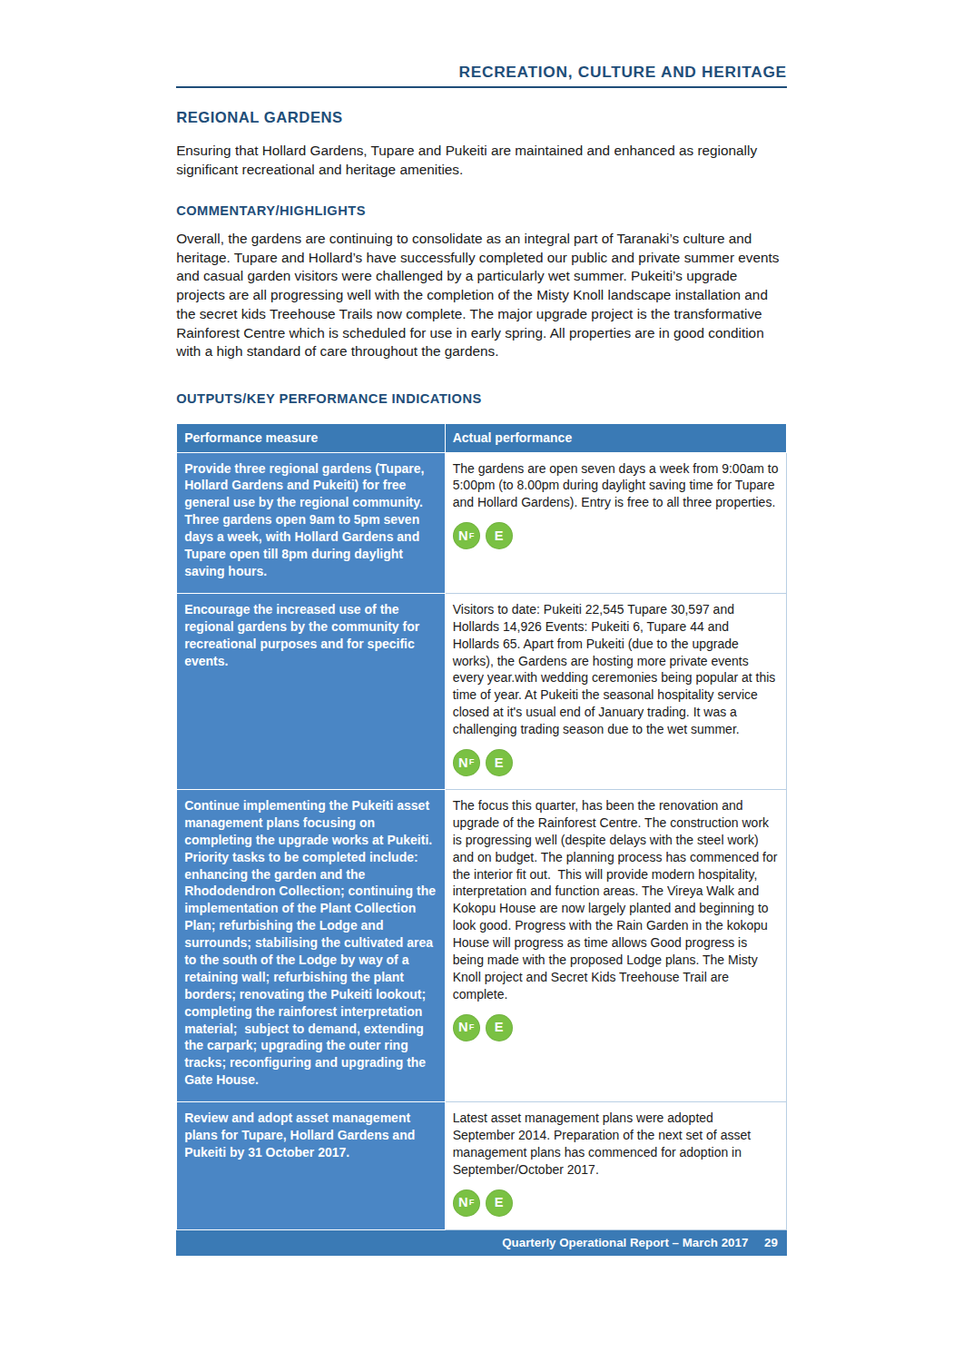Recreation, Culture and Heritage
Regional Gardens
Ensuring that Hollard Gardens, Tupare and Pukeiti are maintained and enhanced as regionally significant recreational and heritage amenities.
Commentary/Highlights
Overall, the gardens are continuing to consolidate as an integral part of Taranaki’s culture and heritage. Tupare and Hollard’s have successfully completed our public and private summer events and casual garden visitors were challenged by a particularly wet summer. Pukeiti’s upgrade projects are all progressing well with the completion of the Misty Knoll landscape installation and the secret kids Treehouse Trails now complete. The major upgrade project is the transformative Rainforest Centre which is scheduled for use in early spring. All properties are in good condition with a high standard of care throughout the gardens.
Outputs/Key Performance Indications
| Performance measure | Actual performance |
| --- | --- |
| Provide three regional gardens (Tupare, Hollard Gardens and Pukeiti) for free general use by the regional community. Three gardens open 9am to 5pm seven days a week, with Hollard Gardens and Tupare open till 8pm during daylight saving hours. | The gardens are open seven days a week from 9:00am to 5:00pm (to 8.00pm during daylight saving time for Tupare and Hollard Gardens). Entry is free to all three properties. N F E |
| Encourage the increased use of the regional gardens by the community for recreational purposes and for specific events. | Visitors to date: Pukeiti 22,545 Tupare 30,597 and Hollards 14,926 Events: Pukeiti 6, Tupare 44 and Hollards 65. Apart from Pukeiti (due to the upgrade works), the Gardens are hosting more private events every year.with wedding ceremonies being popular at this time of year. At Pukeiti the seasonal hospitality service closed at it's usual end of January trading. It was a challenging trading season due to the wet summer. N F E |
| Continue implementing the Pukeiti asset management plans focusing on completing the upgrade works at Pukeiti. Priority tasks to be completed include: enhancing the garden and the Rhododendron Collection; continuing the implementation of the Plant Collection Plan; refurbishing the Lodge and surrounds; stabilising the cultivated area to the south of the Lodge by way of a retaining wall; refurbishing the plant borders; renovating the Pukeiti lookout; completing the rainforest interpretation material; subject to demand, extending the carpark; upgrading the outer ring tracks; reconfiguring and upgrading the Gate House. | The focus this quarter, has been the renovation and upgrade of the Rainforest Centre. The construction work is progressing well (despite delays with the steel work) and on budget. The planning process has commenced for the interior fit out. This will provide modern hospitality, interpretation and function areas. The Vireya Walk and Kokopu House are now largely planted and beginning to look good. Progress with the Rain Garden in the kokopu House will progress as time allows Good progress is being made with the proposed Lodge plans. The Misty Knoll project and Secret Kids Treehouse Trail are complete. N F E |
| Review and adopt asset management plans for Tupare, Hollard Gardens and Pukeiti by 31 October 2017. | Latest asset management plans were adopted September 2014. Preparation of the next set of asset management plans has commenced for adoption in September/October 2017. N F E |
Quarterly Operational Report – March 2017 29